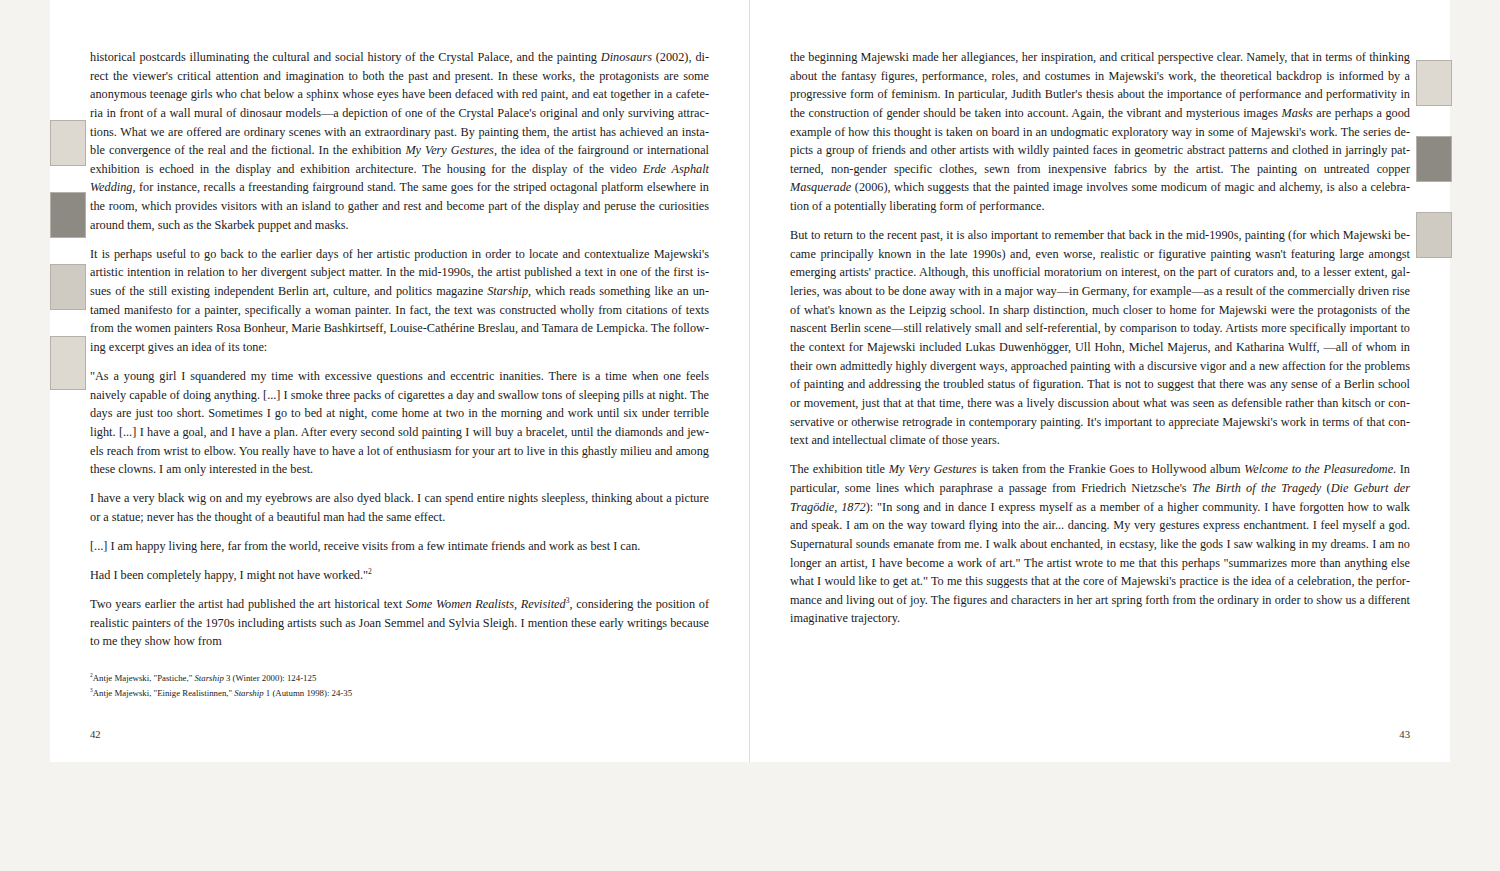historical postcards illuminating the cultural and social history of the Crystal Palace, and the painting Dinosaurs (2002), direct the viewer's critical attention and imagination to both the past and present. In these works, the protagonists are some anonymous teenage girls who chat below a sphinx whose eyes have been defaced with red paint, and eat together in a cafeteria in front of a wall mural of dinosaur models—a depiction of one of the Crystal Palace's original and only surviving attractions. What we are offered are ordinary scenes with an extraordinary past. By painting them, the artist has achieved an instable convergence of the real and the fictional. In the exhibition My Very Gestures, the idea of the fairground or international exhibition is echoed in the display and exhibition architecture. The housing for the display of the video Erde Asphalt Wedding, for instance, recalls a freestanding fairground stand. The same goes for the striped octagonal platform elsewhere in the room, which provides visitors with an island to gather and rest and become part of the display and peruse the curiosities around them, such as the Skarbek puppet and masks.
It is perhaps useful to go back to the earlier days of her artistic production in order to locate and contextualize Majewski's artistic intention in relation to her divergent subject matter. In the mid-1990s, the artist published a text in one of the first issues of the still existing independent Berlin art, culture, and politics magazine Starship, which reads something like an untamed manifesto for a painter, specifically a woman painter. In fact, the text was constructed wholly from citations of texts from the women painters Rosa Bonheur, Marie Bashkirtseff, Louise-Cathérine Breslau, and Tamara de Lempicka. The following excerpt gives an idea of its tone:
"As a young girl I squandered my time with excessive questions and eccentric inanities. There is a time when one feels naively capable of doing anything. [...] I smoke three packs of cigarettes a day and swallow tons of sleeping pills at night. The days are just too short. Sometimes I go to bed at night, come home at two in the morning and work until six under terrible light. [...] I have a goal, and I have a plan. After every second sold painting I will buy a bracelet, until the diamonds and jewels reach from wrist to elbow. You really have to have a lot of enthusiasm for your art to live in this ghastly milieu and among these clowns. I am only interested in the best.
I have a very black wig on and my eyebrows are also dyed black. I can spend entire nights sleepless, thinking about a picture or a statue; never has the thought of a beautiful man had the same effect.
[...] I am happy living here, far from the world, receive visits from a few intimate friends and work as best I can.
Had I been completely happy, I might not have worked."2
Two years earlier the artist had published the art historical text Some Women Realists, Revisited3, considering the position of realistic painters of the 1970s including artists such as Joan Semmel and Sylvia Sleigh. I mention these early writings because to me they show how from
2Antje Majewski, "Pastiche," Starship 3 (Winter 2000): 124-125
3Antje Majewski, "Einige Realistinnen," Starship 1 (Autumn 1998): 24-35
42
the beginning Majewski made her allegiances, her inspiration, and critical perspective clear. Namely, that in terms of thinking about the fantasy figures, performance, roles, and costumes in Majewski's work, the theoretical backdrop is informed by a progressive form of feminism. In particular, Judith Butler's thesis about the importance of performance and performativity in the construction of gender should be taken into account. Again, the vibrant and mysterious images Masks are perhaps a good example of how this thought is taken on board in an undogmatic exploratory way in some of Majewski's work. The series depicts a group of friends and other artists with wildly painted faces in geometric abstract patterns and clothed in jarringly patterned, non-gender specific clothes, sewn from inexpensive fabrics by the artist. The painting on untreated copper Masquerade (2006), which suggests that the painted image involves some modicum of magic and alchemy, is also a celebration of a potentially liberating form of performance.
But to return to the recent past, it is also important to remember that back in the mid-1990s, painting (for which Majewski became principally known in the late 1990s) and, even worse, realistic or figurative painting wasn't featuring large amongst emerging artists' practice. Although, this unofficial moratorium on interest, on the part of curators and, to a lesser extent, galleries, was about to be done away with in a major way—in Germany, for example—as a result of the commercially driven rise of what's known as the Leipzig school. In sharp distinction, much closer to home for Majewski were the protagonists of the nascent Berlin scene—still relatively small and self-referential, by comparison to today. Artists more specifically important to the context for Majewski included Lukas Duwenhögger, Ull Hohn, Michel Majerus, and Katharina Wulff, —all of whom in their own admittedly highly divergent ways, approached painting with a discursive vigor and a new affection for the problems of painting and addressing the troubled status of figuration. That is not to suggest that there was any sense of a Berlin school or movement, just that at that time, there was a lively discussion about what was seen as defensible rather than kitsch or conservative or otherwise retrograde in contemporary painting. It's important to appreciate Majewski's work in terms of that context and intellectual climate of those years.
The exhibition title My Very Gestures is taken from the Frankie Goes to Hollywood album Welcome to the Pleasuredome. In particular, some lines which paraphrase a passage from Friedrich Nietzsche's The Birth of the Tragedy (Die Geburt der Tragödie, 1872): "In song and in dance I express myself as a member of a higher community. I have forgotten how to walk and speak. I am on the way toward flying into the air... dancing. My very gestures express enchantment. I feel myself a god. Supernatural sounds emanate from me. I walk about enchanted, in ecstasy, like the gods I saw walking in my dreams. I am no longer an artist, I have become a work of art." The artist wrote to me that this perhaps "summarizes more than anything else what I would like to get at." To me this suggests that at the core of Majewski's practice is the idea of a celebration, the performance and living out of joy. The figures and characters in her art spring forth from the ordinary in order to show us a different imaginative trajectory.
43